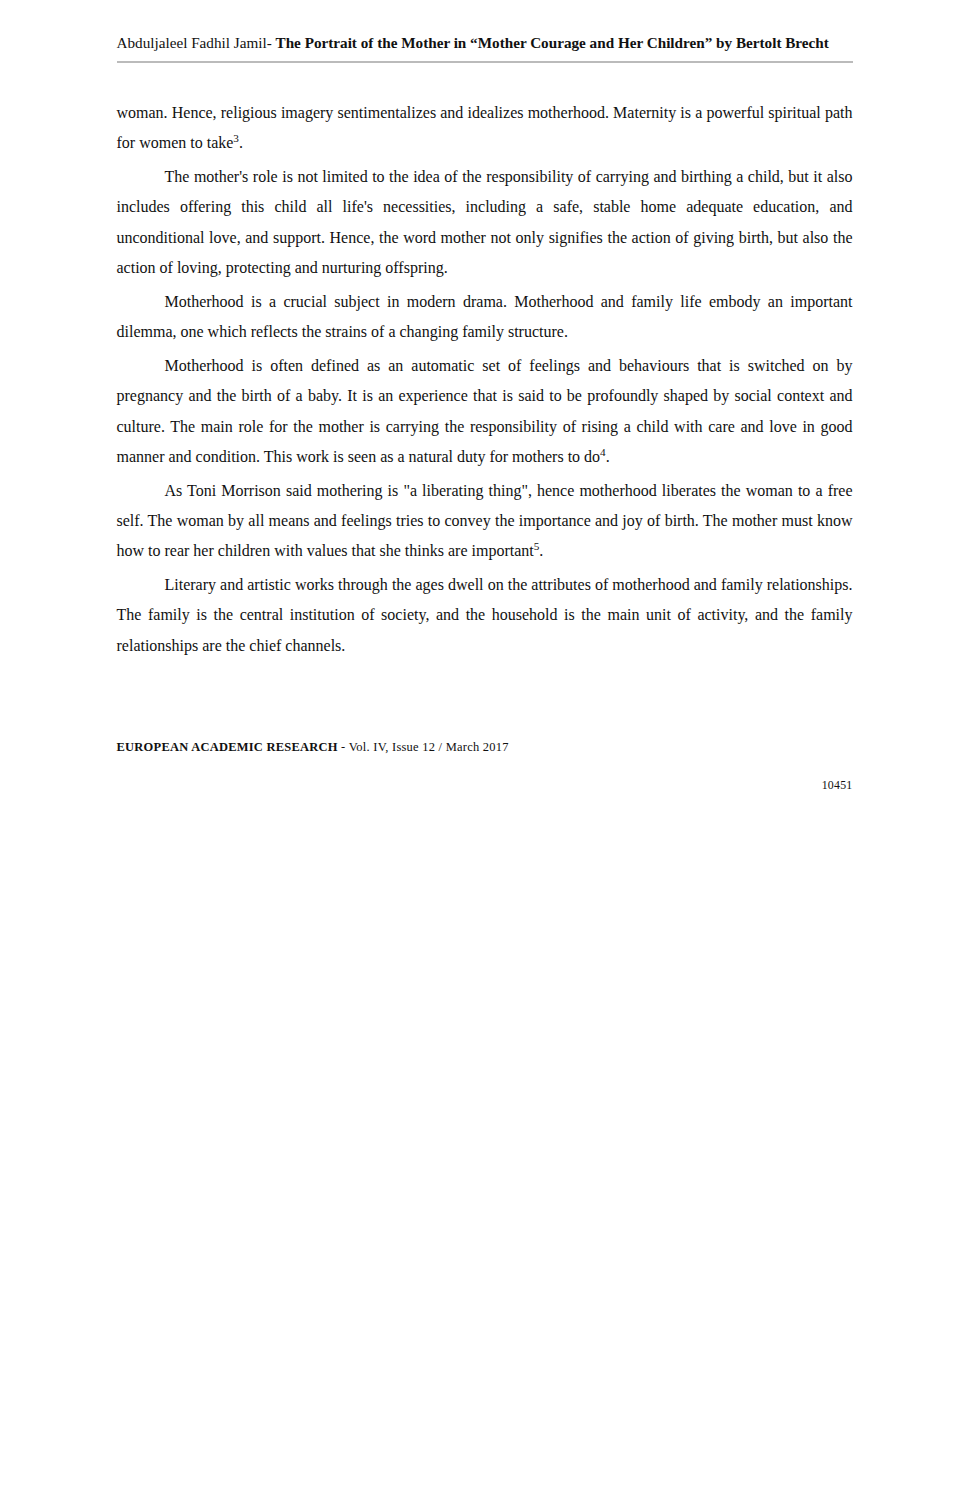Abduljaleel Fadhil Jamil- The Portrait of the Mother in “Mother Courage and Her Children” by Bertolt Brecht
woman. Hence, religious imagery sentimentalizes and idealizes motherhood. Maternity is a powerful spiritual path for women to take3.
The mother's role is not limited to the idea of the responsibility of carrying and birthing a child, but it also includes offering this child all life's necessities, including a safe, stable home adequate education, and unconditional love, and support. Hence, the word mother not only signifies the action of giving birth, but also the action of loving, protecting and nurturing offspring.
Motherhood is a crucial subject in modern drama. Motherhood and family life embody an important dilemma, one which reflects the strains of a changing family structure.
Motherhood is often defined as an automatic set of feelings and behaviours that is switched on by pregnancy and the birth of a baby. It is an experience that is said to be profoundly shaped by social context and culture. The main role for the mother is carrying the responsibility of rising a child with care and love in good manner and condition. This work is seen as a natural duty for mothers to do4.
As Toni Morrison said mothering is "a liberating thing", hence motherhood liberates the woman to a free self. The woman by all means and feelings tries to convey the importance and joy of birth. The mother must know how to rear her children with values that she thinks are important5.
Literary and artistic works through the ages dwell on the attributes of motherhood and family relationships. The family is the central institution of society, and the household is the main unit of activity, and the family relationships are the chief channels.
EUROPEAN ACADEMIC RESEARCH - Vol. IV, Issue 12 / March 2017
10451